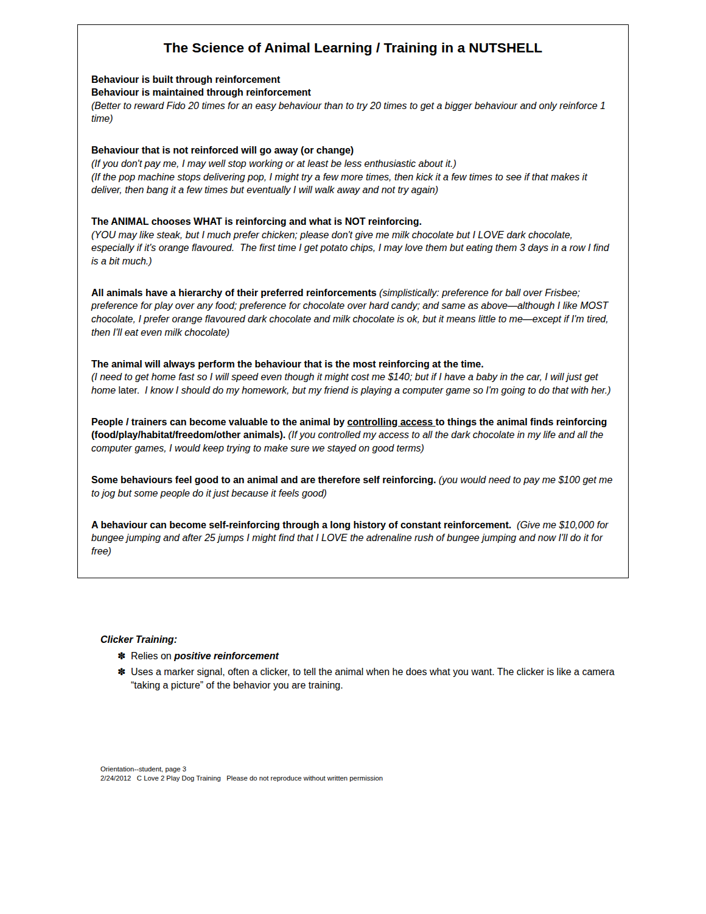The Science of Animal Learning / Training in a NUTSHELL
Behaviour is built through reinforcement
Behaviour is maintained through reinforcement
(Better to reward Fido 20 times for an easy behaviour than to try 20 times to get a bigger behaviour and only reinforce 1 time)
Behaviour that is not reinforced will go away (or change)
(If you don't pay me, I may well stop working or at least be less enthusiastic about it.)
(If the pop machine stops delivering pop, I might try a few more times, then kick it a few times to see if that makes it deliver, then bang it a few times but eventually I will walk away and not try again)
The ANIMAL chooses WHAT is reinforcing and what is NOT reinforcing.
(YOU may like steak, but I much prefer chicken; please don't give me milk chocolate but I LOVE dark chocolate, especially if it's orange flavoured. The first time I get potato chips, I may love them but eating them 3 days in a row I find is a bit much.)
All animals have a hierarchy of their preferred reinforcements (simplistically: preference for ball over Frisbee; preference for play over any food; preference for chocolate over hard candy; and same as above—although I like MOST chocolate, I prefer orange flavoured dark chocolate and milk chocolate is ok, but it means little to me—except if I'm tired, then I'll eat even milk chocolate)
The animal will always perform the behaviour that is the most reinforcing at the time.
(I need to get home fast so I will speed even though it might cost me $140; but if I have a baby in the car, I will just get home later. I know I should do my homework, but my friend is playing a computer game so I'm going to do that with her.)
People / trainers can become valuable to the animal by controlling access to things the animal finds reinforcing (food/play/habitat/freedom/other animals). (If you controlled my access to all the dark chocolate in my life and all the computer games, I would keep trying to make sure we stayed on good terms)
Some behaviours feel good to an animal and are therefore self reinforcing. (you would need to pay me $100 get me to jog but some people do it just because it feels good)
A behaviour can become self-reinforcing through a long history of constant reinforcement. (Give me $10,000 for bungee jumping and after 25 jumps I might find that I LOVE the adrenaline rush of bungee jumping and now I'll do it for free)
Clicker Training:
Relies on positive reinforcement
Uses a marker signal, often a clicker, to tell the animal when he does what you want. The clicker is like a camera “taking a picture” of the behavior you are training.
Orientation--student, page 3
2/24/2012 C Love 2 Play Dog Training Please do not reproduce without written permission